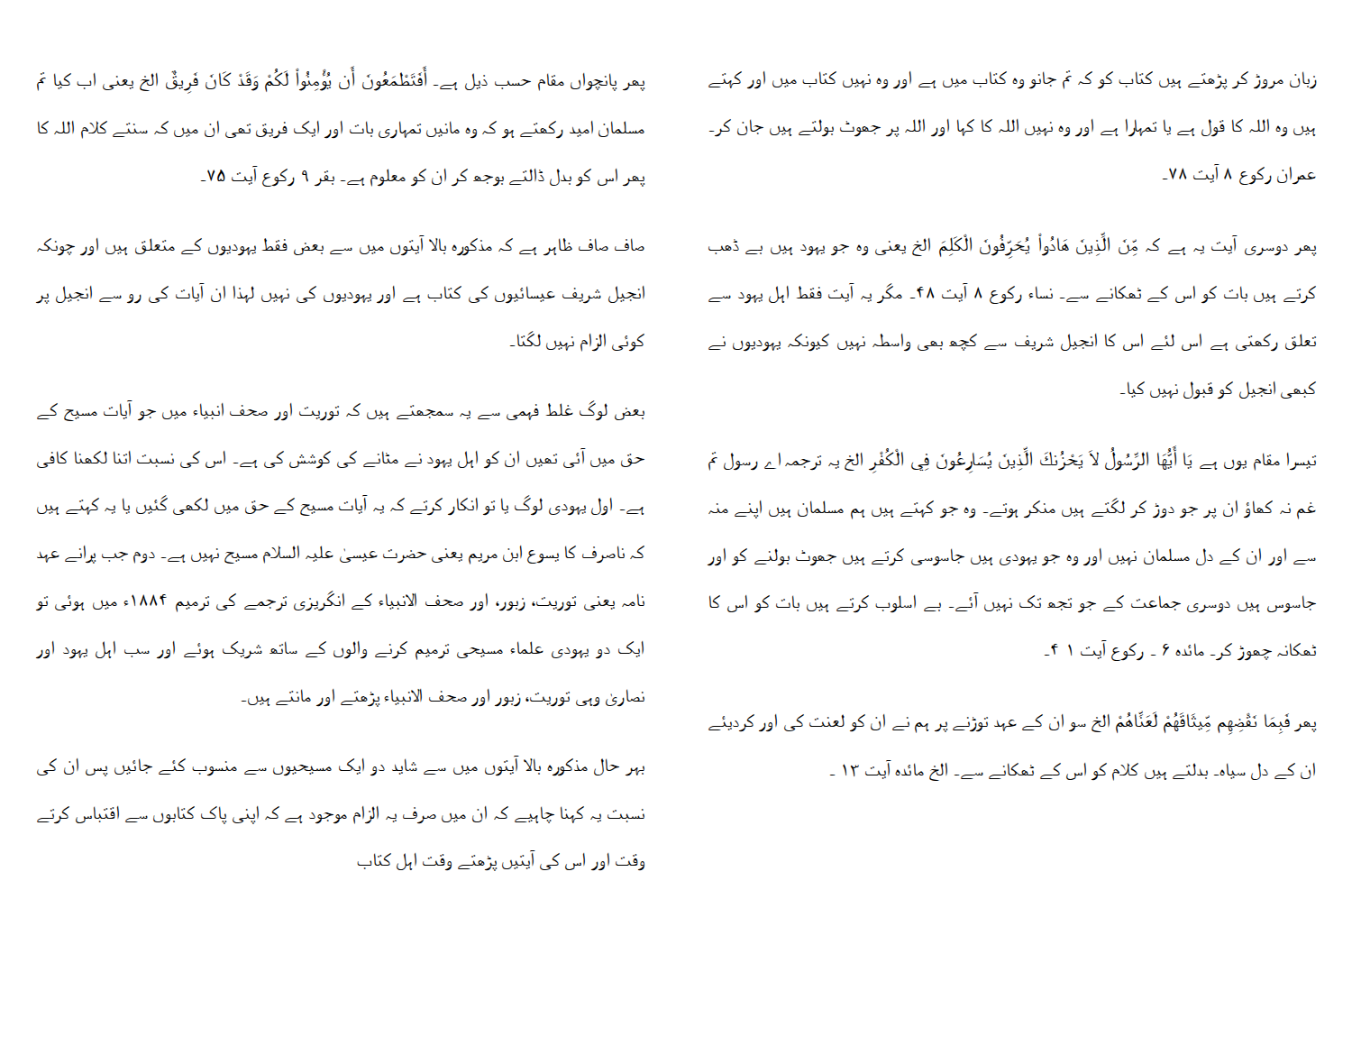زبان مروڑ کر پڑھتے ہیں کتاب کو کہ تم جانو وہ کتاب میں ہے اور وہ نہیں کتاب میں اور کہتے ہیں وہ اللہ کا قول ہے یا تمہارا ہے اور وہ نہیں اللہ کا کہا اور اللہ پر جھوٹ بولتے ہیں جان کر۔ عمران رکوع ۸ آیت ۷۸۔
پھر دوسری آیت یہ ہے کہ مِّنَ الَّذِينَ هَادُواْ يُحَرِّفُونَ الْكَلِمَ الخ یعنی وہ جو یہود ہیں بے ڈھب کرتے ہیں بات کو اس کے ٹھکانے سے۔ نساء رکوع ۸ آیت ۴۸۔ مگر یہ آیت فقط اہل یہود سے تعلق رکھتی ہے اس لئے اس کا انجیل شریف سے کچھ بھی واسطہ نہیں کیونکہ یہودیوں نے کبھی انجیل کو قبول نہیں کیا۔
تیسرا مقام یوں ہے يَا أَيُّهَا الرَّسُولُ لاَ يَحْزُنكَ الَّذِينَ يُسَارِعُونَ فِي الْكُفْرِ الخ یہ ترجمہ اے رسول تم غم نہ کھاؤ ان پر جو دوڑ کر لگتے ہیں منکر ہوتے۔ وہ جو کہتے ہیں ہم مسلمان ہیں اپنے منہ سے اور ان کے دل مسلمان نہیں اور وہ جو یہودی ہیں جاسوسی کرتے ہیں جھوٹ بولنے کو اور جاسوس ہیں دوسری جماعت کے جو تجھ تک نہیں آئے۔ بے اسلوب کرتے ہیں بات کو اس کا ٹھکانہ چھوڑ کر۔ مائدہ ۶ ۔ رکوع آیت ۱ ۴۔
پھر فَبِمَا نَقْضِهِم مِّيثَاقَهُمْ لَعَنَّاهُمْ الخ سو ان کے عہد توڑنے پر ہم نے ان کو لعنت کی اور کردیئے ان کے دل سیاہ۔ بدلتے ہیں کلام کو اس کے ٹھکانے سے۔ الخ مائدہ آیت ۱۳ ۔
پھر پانچواں مقام حسب ذیل ہے۔ أَفَتَطْمَعُونَ أَن يُؤْمِنُواْ لَكُمْ وَقَدْ كَانَ فَرِيقٌ الخ یعنی اب کیا تم مسلمان امید رکھتے ہو کہ وہ مانیں تمہاری بات اور ایک فریق تھی ان میں کہ سنتے کلام اللہ کا پھر اس کو بدل ڈالتے بوجھ کر ان کو معلوم ہے۔ بقر ۹ رکوع آیت ۷۵۔
صاف صاف ظاہر ہے کہ مذکورہ بالا آیتوں میں سے بعض فقط یہودیوں کے متعلق ہیں اور چونکہ انجیل شریف عیسائیوں کی کتاب ہے اور یہودیوں کی نہیں لہذا ان آیات کی رو سے انجیل پر کوئی الزام نہیں لگتا۔
بعض لوگ غلط فہمی سے یہ سمجھتے ہیں کہ توریت اور صحف انبیاء میں جو آیات مسیح کے حق میں آئی تھیں ان کو اہل یہود نے مٹانے کی کوشش کی ہے۔ اس کی نسبت اتنا لکھنا کافی ہے۔ اول یہودی لوگ یا تو انکار کرتے کہ یہ آیات مسیح کے حق میں لکھی گئیں یا یہ کہتے ہیں کہ ناصرف کا یسوع ابن مریم یعنی حضرت عیسیٰ علیہ السلام مسیح نہیں ہے۔ دوم جب پرانے عہد نامہ یعنی توریت، زبور، اور صحف الانبیاء کے انگریزی ترجمے کی ترمیم ۱۸۸۴ء میں ہوئی تو ایک دو یہودی علماء مسیحی ترمیم کرنے والوں کے ساتھ شریک ہوئے اور سب اہل یہود اور نصاریٰ وہی توریت، زبور اور صحف الانبیاء پڑھتے اور مانتے ہیں۔
بہر حال مذکورہ بالا آیتوں میں سے شاید دو ایک مسیحیوں سے منسوب کئے جائیں پس ان کی نسبت یہ کہنا چاہیے کہ ان میں صرف یہ الزام موجود ہے کہ اپنی پاک کتابوں سے اقتباس کرتے وقت اور اس کی آیتیں پڑھتے وقت اہل کتاب